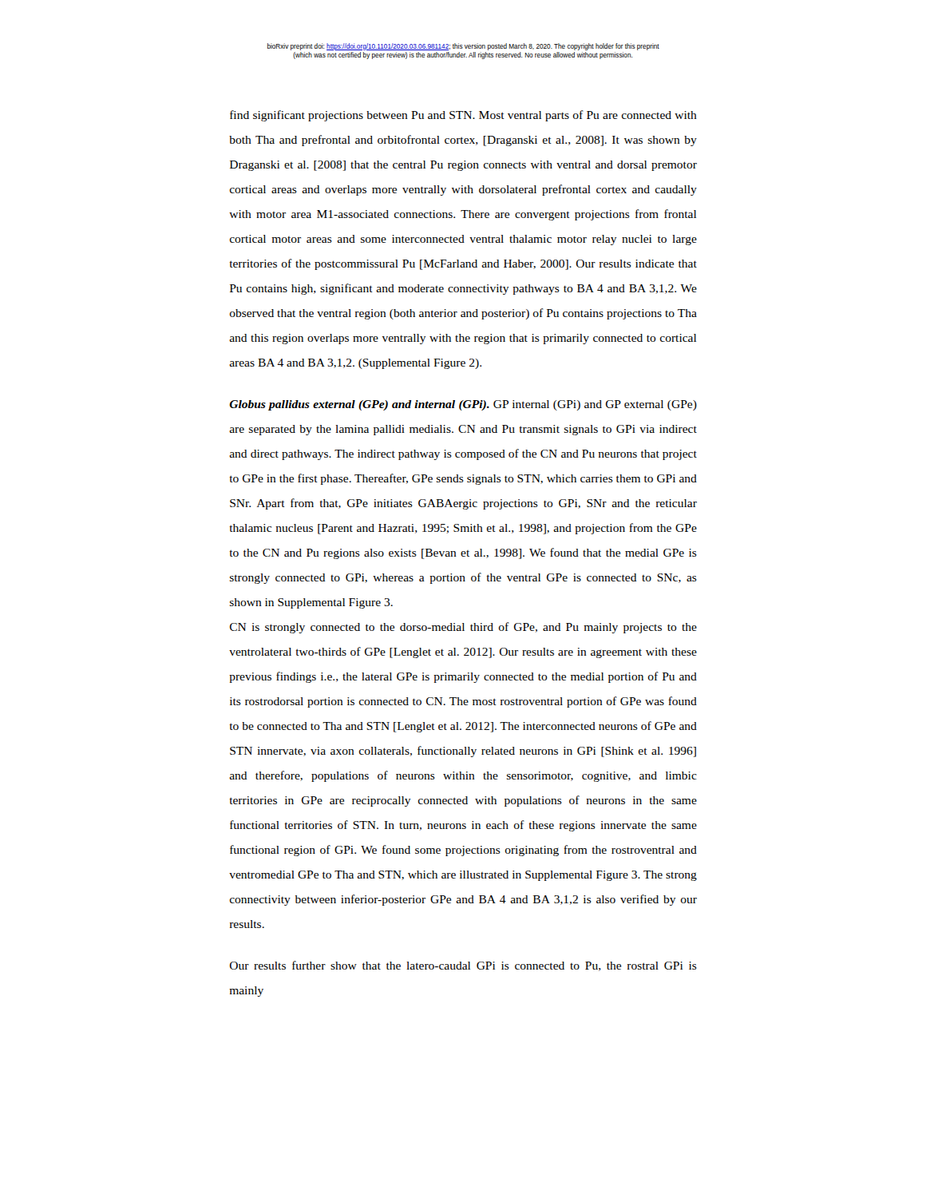bioRxiv preprint doi: https://doi.org/10.1101/2020.03.06.981142; this version posted March 8, 2020. The copyright holder for this preprint (which was not certified by peer review) is the author/funder. All rights reserved. No reuse allowed without permission.
find significant projections between Pu and STN. Most ventral parts of Pu are connected with both Tha and prefrontal and orbitofrontal cortex, [Draganski et al., 2008]. It was shown by Draganski et al. [2008] that the central Pu region connects with ventral and dorsal premotor cortical areas and overlaps more ventrally with dorsolateral prefrontal cortex and caudally with motor area M1-associated connections. There are convergent projections from frontal cortical motor areas and some interconnected ventral thalamic motor relay nuclei to large territories of the postcommissural Pu [McFarland and Haber, 2000]. Our results indicate that Pu contains high, significant and moderate connectivity pathways to BA 4 and BA 3,1,2. We observed that the ventral region (both anterior and posterior) of Pu contains projections to Tha and this region overlaps more ventrally with the region that is primarily connected to cortical areas BA 4 and BA 3,1,2. (Supplemental Figure 2).
Globus pallidus external (GPe) and internal (GPi). GP internal (GPi) and GP external (GPe) are separated by the lamina pallidi medialis. CN and Pu transmit signals to GPi via indirect and direct pathways. The indirect pathway is composed of the CN and Pu neurons that project to GPe in the first phase. Thereafter, GPe sends signals to STN, which carries them to GPi and SNr. Apart from that, GPe initiates GABAergic projections to GPi, SNr and the reticular thalamic nucleus [Parent and Hazrati, 1995; Smith et al., 1998], and projection from the GPe to the CN and Pu regions also exists [Bevan et al., 1998]. We found that the medial GPe is strongly connected to GPi, whereas a portion of the ventral GPe is connected to SNc, as shown in Supplemental Figure 3.
CN is strongly connected to the dorso-medial third of GPe, and Pu mainly projects to the ventrolateral two-thirds of GPe [Lenglet et al. 2012]. Our results are in agreement with these previous findings i.e., the lateral GPe is primarily connected to the medial portion of Pu and its rostrodorsal portion is connected to CN. The most rostroventral portion of GPe was found to be connected to Tha and STN [Lenglet et al. 2012]. The interconnected neurons of GPe and STN innervate, via axon collaterals, functionally related neurons in GPi [Shink et al. 1996] and therefore, populations of neurons within the sensorimotor, cognitive, and limbic territories in GPe are reciprocally connected with populations of neurons in the same functional territories of STN. In turn, neurons in each of these regions innervate the same functional region of GPi. We found some projections originating from the rostroventral and ventromedial GPe to Tha and STN, which are illustrated in Supplemental Figure 3. The strong connectivity between inferior-posterior GPe and BA 4 and BA 3,1,2 is also verified by our results.
Our results further show that the latero-caudal GPi is connected to Pu, the rostral GPi is mainly